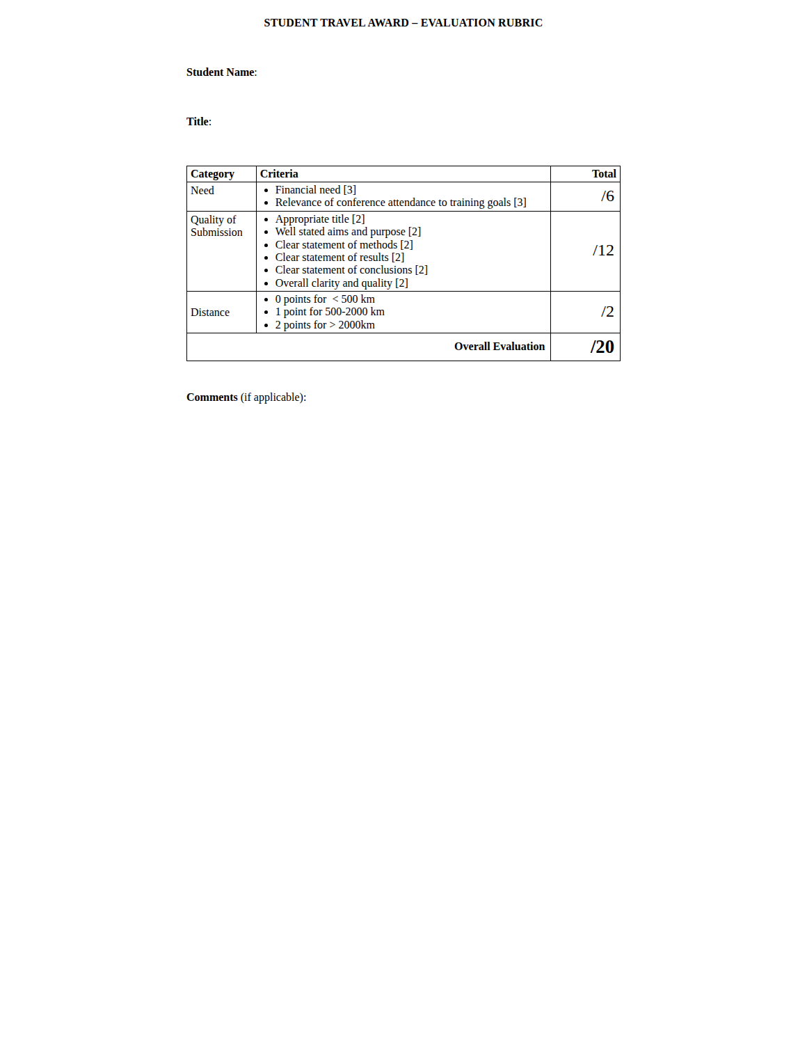STUDENT TRAVEL AWARD – EVALUATION RUBRIC
Student Name:
Title:
| Category | Criteria | Total |
| --- | --- | --- |
| Need | Financial need [3] Relevance of conference attendance to training goals [3] | /6 |
| Quality of Submission | Appropriate title [2] Well stated aims and purpose [2] Clear statement of methods [2] Clear statement of results [2] Clear statement of conclusions [2] Overall clarity and quality [2] | /12 |
| Distance | 0 points for < 500 km 1 point for 500-2000 km 2 points for > 2000km | /2 |
| Overall Evaluation | /20 |
Comments (if applicable):